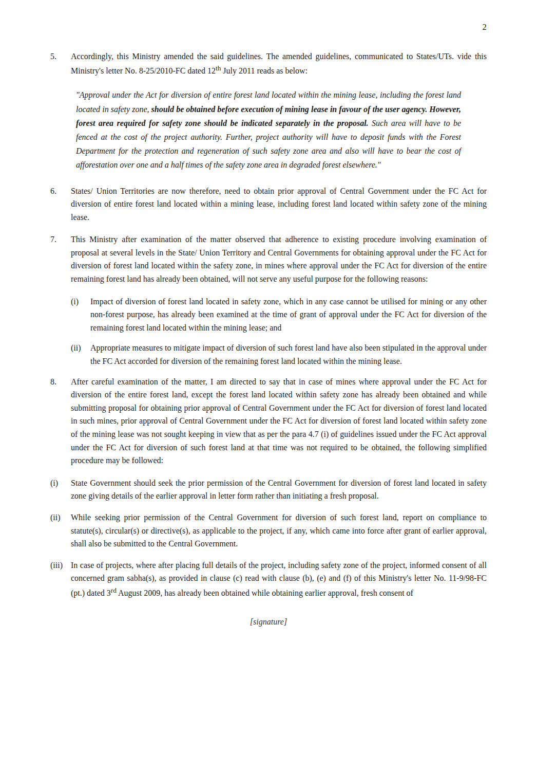2
5.
Accordingly, this Ministry amended the said guidelines. The amended guidelines, communicated to States/UTs. vide this Ministry's letter No. 8-25/2010-FC dated 12th July 2011 reads as below:
"Approval under the Act for diversion of entire forest land located within the mining lease, including the forest land located in safety zone, should be obtained before execution of mining lease in favour of the user agency. However, forest area required for safety zone should be indicated separately in the proposal. Such area will have to be fenced at the cost of the project authority. Further, project authority will have to deposit funds with the Forest Department for the protection and regeneration of such safety zone area and also will have to bear the cost of afforestation over one and a half times of the safety zone area in degraded forest elsewhere."
6.
States/ Union Territories are now therefore, need to obtain prior approval of Central Government under the FC Act for diversion of entire forest land located within a mining lease, including forest land located within safety zone of the mining lease.
7.
This Ministry after examination of the matter observed that adherence to existing procedure involving examination of proposal at several levels in the State/ Union Territory and Central Governments for obtaining approval under the FC Act for diversion of forest land located within the safety zone, in mines where approval under the FC Act for diversion of the entire remaining forest land has already been obtained, will not serve any useful purpose for the following reasons:
(i)
Impact of diversion of forest land located in safety zone, which in any case cannot be utilised for mining or any other non-forest purpose, has already been examined at the time of grant of approval under the FC Act for diversion of the remaining forest land located within the mining lease; and
(ii)
Appropriate measures to mitigate impact of diversion of such forest land have also been stipulated in the approval under the FC Act accorded for diversion of the remaining forest land located within the mining lease.
8.
After careful examination of the matter, I am directed to say that in case of mines where approval under the FC Act for diversion of the entire forest land, except the forest land located within safety zone has already been obtained and while submitting proposal for obtaining prior approval of Central Government under the FC Act for diversion of forest land located in such mines, prior approval of Central Government under the FC Act for diversion of forest land located within safety zone of the mining lease was not sought keeping in view that as per the para 4.7 (i) of guidelines issued under the FC Act approval under the FC Act for diversion of such forest land at that time was not required to be obtained, the following simplified procedure may be followed:
(i)
State Government should seek the prior permission of the Central Government for diversion of forest land located in safety zone giving details of the earlier approval in letter form rather than initiating a fresh proposal.
(ii)
While seeking prior permission of the Central Government for diversion of such forest land, report on compliance to statute(s), circular(s) or directive(s), as applicable to the project, if any, which came into force after grant of earlier approval, shall also be submitted to the Central Government.
(iii)
In case of projects, where after placing full details of the project, including safety zone of the project, informed consent of all concerned gram sabha(s), as provided in clause (c) read with clause (b), (e) and (f) of this Ministry's letter No. 11-9/98-FC (pt.) dated 3rd August 2009, has already been obtained while obtaining earlier approval, fresh consent of
[signature]